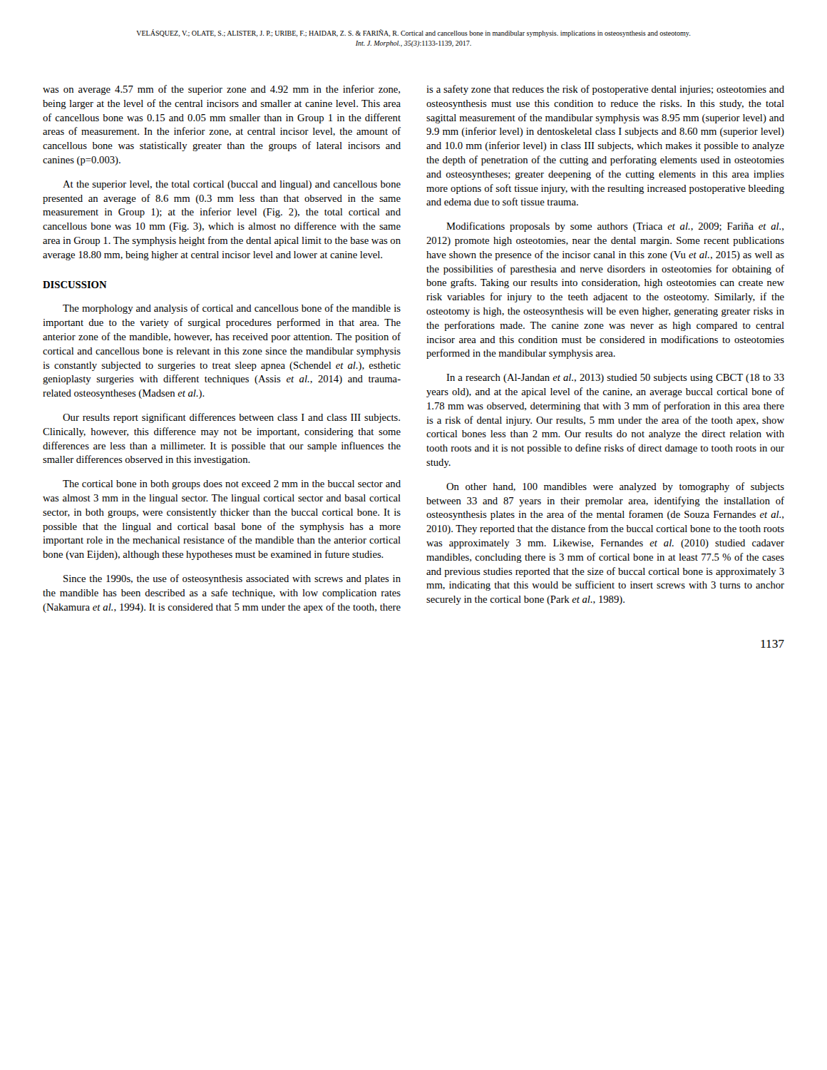VELÁSQUEZ, V.; OLATE, S.; ALISTER, J. P.; URIBE, F.; HAIDAR, Z. S. & FARIÑA, R. Cortical and cancellous bone in mandibular symphysis. implications in osteosynthesis and osteotomy.
Int. J. Morphol., 35(3):1133-1139, 2017.
was on average 4.57 mm of the superior zone and 4.92 mm in the inferior zone, being larger at the level of the central incisors and smaller at canine level. This area of cancellous bone was 0.15 and 0.05 mm smaller than in Group 1 in the different areas of measurement. In the inferior zone, at central incisor level, the amount of cancellous bone was statistically greater than the groups of lateral incisors and canines (p=0.003).
At the superior level, the total cortical (buccal and lingual) and cancellous bone presented an average of 8.6 mm (0.3 mm less than that observed in the same measurement in Group 1); at the inferior level (Fig. 2), the total cortical and cancellous bone was 10 mm (Fig. 3), which is almost no difference with the same area in Group 1. The symphysis height from the dental apical limit to the base was on average 18.80 mm, being higher at central incisor level and lower at canine level.
DISCUSSION
The morphology and analysis of cortical and cancellous bone of the mandible is important due to the variety of surgical procedures performed in that area. The anterior zone of the mandible, however, has received poor attention. The position of cortical and cancellous bone is relevant in this zone since the mandibular symphysis is constantly subjected to surgeries to treat sleep apnea (Schendel et al.), esthetic genioplasty surgeries with different techniques (Assis et al., 2014) and trauma-related osteosyntheses (Madsen et al.).
Our results report significant differences between class I and class III subjects. Clinically, however, this difference may not be important, considering that some differences are less than a millimeter. It is possible that our sample influences the smaller differences observed in this investigation.
The cortical bone in both groups does not exceed 2 mm in the buccal sector and was almost 3 mm in the lingual sector. The lingual cortical sector and basal cortical sector, in both groups, were consistently thicker than the buccal cortical bone. It is possible that the lingual and cortical basal bone of the symphysis has a more important role in the mechanical resistance of the mandible than the anterior cortical bone (van Eijden), although these hypotheses must be examined in future studies.
Since the 1990s, the use of osteosynthesis associated with screws and plates in the mandible has been described as a safe technique, with low complication rates (Nakamura et al., 1994). It is considered that 5 mm under the apex of the tooth, there is a safety zone that reduces the risk of postoperative dental injuries; osteotomies and osteosynthesis must use this condition to reduce the risks. In this study, the total sagittal measurement of the mandibular symphysis was 8.95 mm (superior level) and 9.9 mm (inferior level) in dentoskeletal class I subjects and 8.60 mm (superior level) and 10.0 mm (inferior level) in class III subjects, which makes it possible to analyze the depth of penetration of the cutting and perforating elements used in osteotomies and osteosyntheses; greater deepening of the cutting elements in this area implies more options of soft tissue injury, with the resulting increased postoperative bleeding and edema due to soft tissue trauma.
Modifications proposals by some authors (Triaca et al., 2009; Fariña et al., 2012) promote high osteotomies, near the dental margin. Some recent publications have shown the presence of the incisor canal in this zone (Vu et al., 2015) as well as the possibilities of paresthesia and nerve disorders in osteotomies for obtaining of bone grafts. Taking our results into consideration, high osteotomies can create new risk variables for injury to the teeth adjacent to the osteotomy. Similarly, if the osteotomy is high, the osteosynthesis will be even higher, generating greater risks in the perforations made. The canine zone was never as high compared to central incisor area and this condition must be considered in modifications to osteotomies performed in the mandibular symphysis area.
In a research (Al-Jandan et al., 2013) studied 50 subjects using CBCT (18 to 33 years old), and at the apical level of the canine, an average buccal cortical bone of 1.78 mm was observed, determining that with 3 mm of perforation in this area there is a risk of dental injury. Our results, 5 mm under the area of the tooth apex, show cortical bones less than 2 mm. Our results do not analyze the direct relation with tooth roots and it is not possible to define risks of direct damage to tooth roots in our study.
On other hand, 100 mandibles were analyzed by tomography of subjects between 33 and 87 years in their premolar area, identifying the installation of osteosynthesis plates in the area of the mental foramen (de Souza Fernandes et al., 2010). They reported that the distance from the buccal cortical bone to the tooth roots was approximately 3 mm. Likewise, Fernandes et al. (2010) studied cadaver mandibles, concluding there is 3 mm of cortical bone in at least 77.5 % of the cases and previous studies reported that the size of buccal cortical bone is approximately 3 mm, indicating that this would be sufficient to insert screws with 3 turns to anchor securely in the cortical bone (Park et al., 1989).
1137